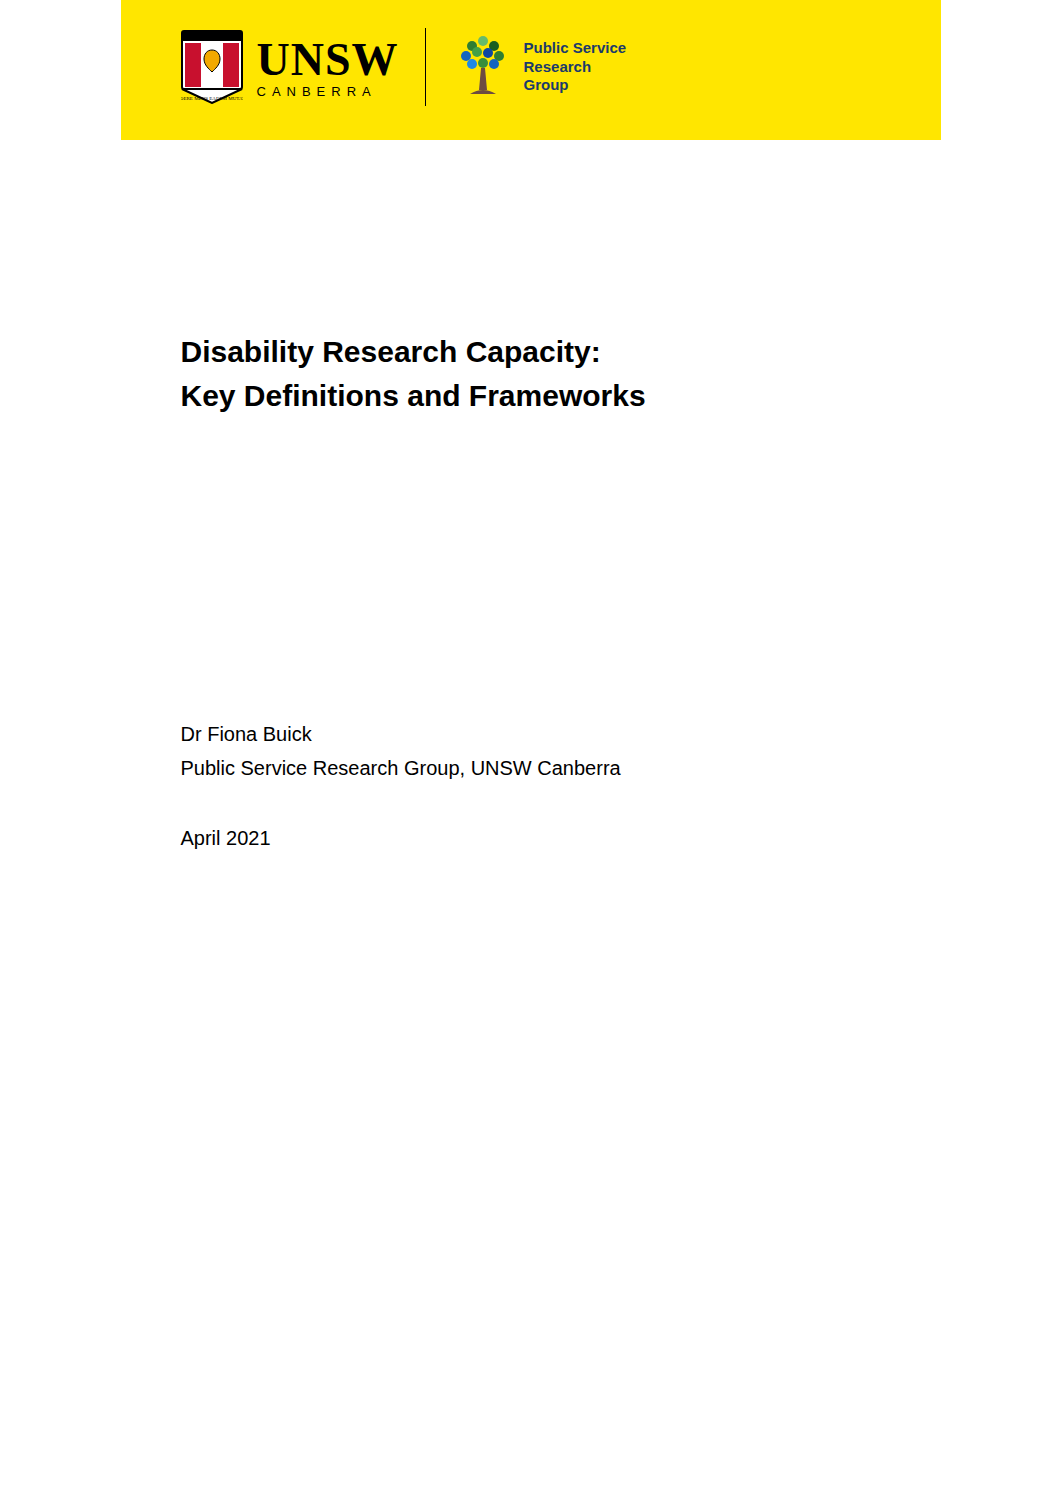SIDERE MENS EADEM MUTATO UNSW CANBERRA
Public Service Research Group
Disability Research Capacity: Key Definitions and Frameworks
Dr Fiona Buick
Public Service Research Group, UNSW Canberra
April 2021